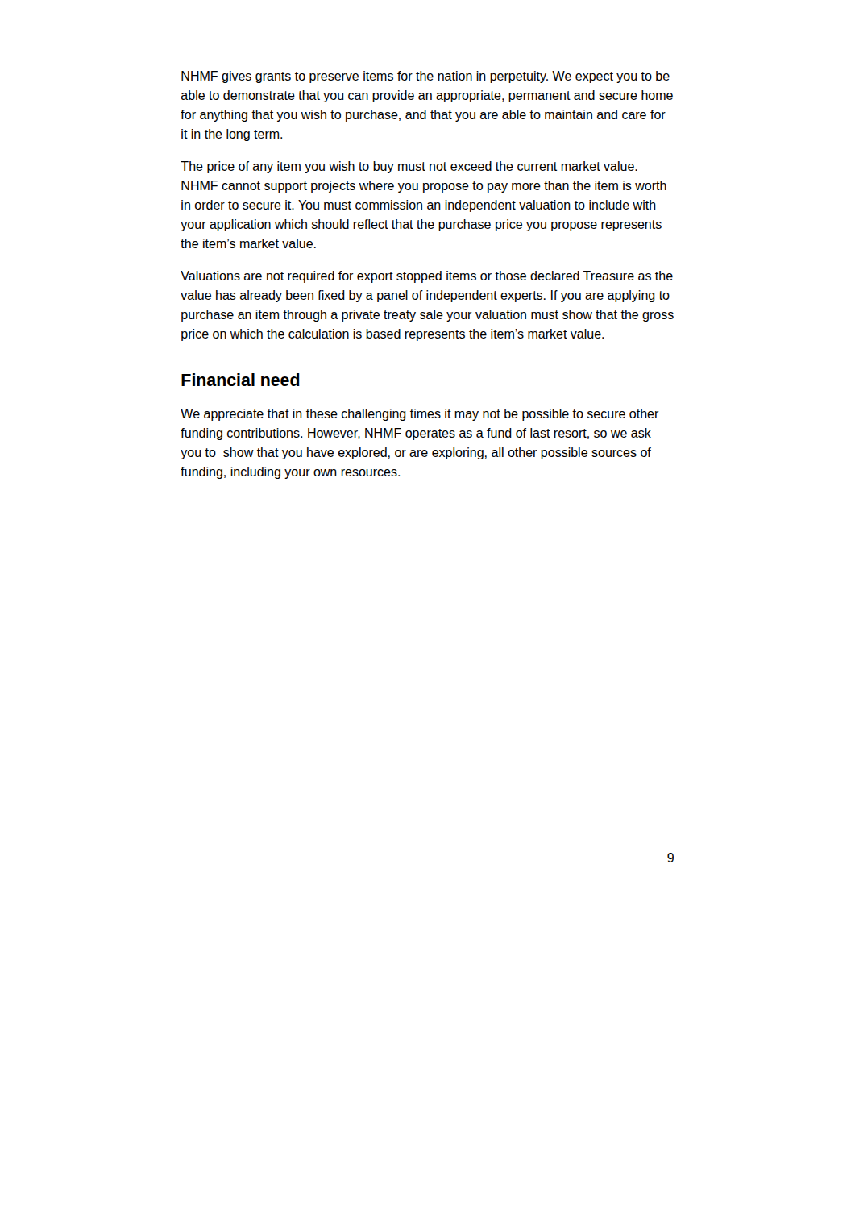NHMF gives grants to preserve items for the nation in perpetuity. We expect you to be able to demonstrate that you can provide an appropriate, permanent and secure home for anything that you wish to purchase, and that you are able to maintain and care for it in the long term.
The price of any item you wish to buy must not exceed the current market value. NHMF cannot support projects where you propose to pay more than the item is worth in order to secure it. You must commission an independent valuation to include with your application which should reflect that the purchase price you propose represents the item’s market value.
Valuations are not required for export stopped items or those declared Treasure as the value has already been fixed by a panel of independent experts. If you are applying to purchase an item through a private treaty sale your valuation must show that the gross price on which the calculation is based represents the item’s market value.
Financial need
We appreciate that in these challenging times it may not be possible to secure other funding contributions. However, NHMF operates as a fund of last resort, so we ask you to show that you have explored, or are exploring, all other possible sources of funding, including your own resources.
9